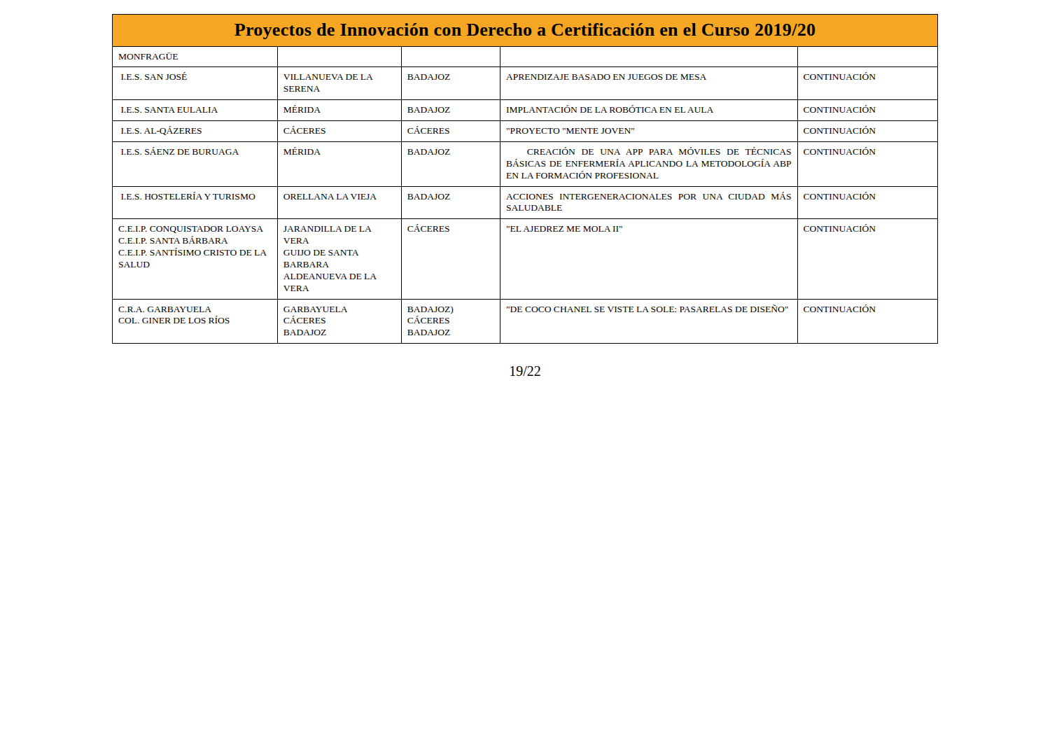| Proyectos de Innovación con Derecho a Certificación en el Curso 2019/20 |
| --- |
| MONFRAGÜE | | | | |
| I.E.S. SAN JOSÉ | VILLANUEVA DE LA SERENA | BADAJOZ | APRENDIZAJE BASADO EN JUEGOS DE MESA | CONTINUACIÓN |
| I.E.S. SANTA EULALIA | MÉRIDA | BADAJOZ | IMPLANTACIÓN DE LA ROBÓTICA EN EL AULA | CONTINUACIÓN |
| I.E.S. AL-QÁZERES | CÁCERES | CÁCERES | "PROYECTO "MENTE JOVEN" | CONTINUACIÓN |
| I.E.S. SÁENZ DE BURUAGA | MÉRIDA | BADAJOZ | CREACIÓN DE UNA APP PARA MÓVILES DE TÉCNICAS BÁSICAS DE ENFERMERÍA APLICANDO LA METODOLOGÍA ABP EN LA FORMACIÓN PROFESIONAL | CONTINUACIÓN |
| I.E.S. HOSTELERÍA Y TURISMO | ORELLANA LA VIEJA | BADAJOZ | ACCIONES INTERGENERACIONALES POR UNA CIUDAD MÁS SALUDABLE | CONTINUACIÓN |
| C.E.I.P. CONQUISTADOR LOAYSA C.E.I.P. SANTA BÁRBARA C.E.I.P. SANTÍSIMO CRISTO DE LA SALUD | JARANDILLA DE LA VERA GUIJO DE SANTA BARBARA ALDEANUEVA DE LA VERA | CÁCERES | "EL AJEDREZ ME MOLA II" | CONTINUACIÓN |
| C.R.A. GARBAYUELA COL. GINER DE LOS RÍOS | GARBAYUELA CÁCERES BADAJOZ | BADAJOZ) CÁCERES BADAJOZ | "DE COCO CHANEL SE VISTE LA SOLE: PASARELAS DE DISEÑO" | CONTINUACIÓN |
19/22